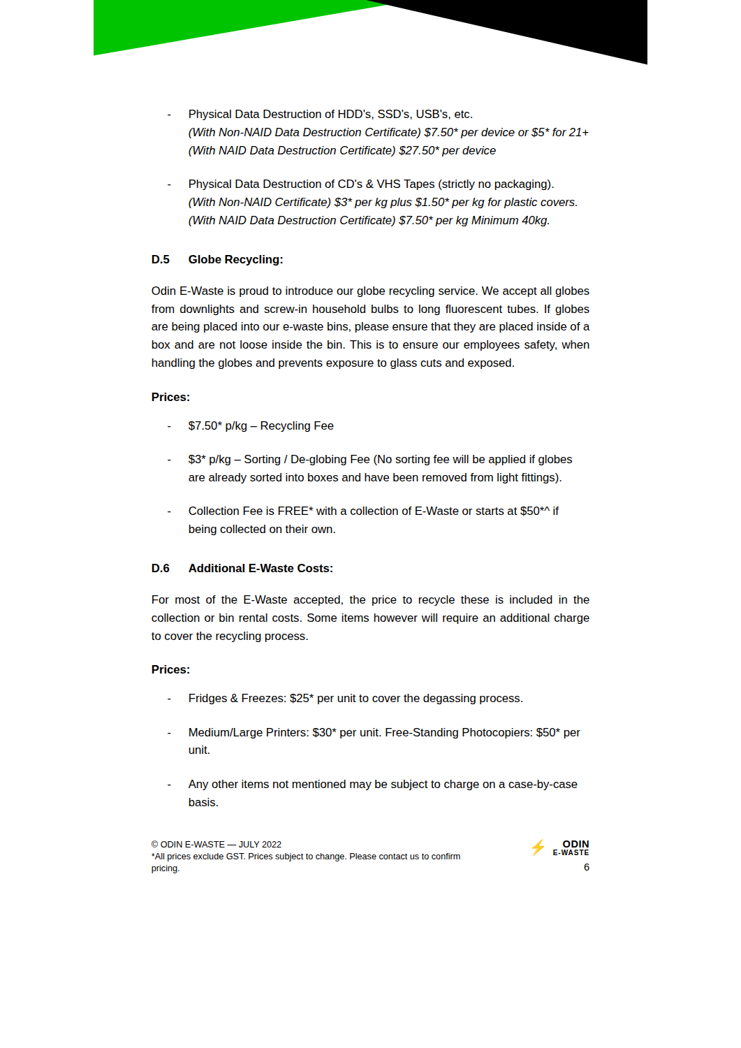Physical Data Destruction of HDD's, SSD's, USB's, etc.
(With Non-NAID Data Destruction Certificate) $7.50* per device or $5* for 21+
(With NAID Data Destruction Certificate) $27.50* per device
Physical Data Destruction of CD's & VHS Tapes (strictly no packaging).
(With Non-NAID Certificate) $3* per kg plus $1.50* per kg for plastic covers.
(With NAID Data Destruction Certificate) $7.50* per kg Minimum 40kg.
D.5 Globe Recycling:
Odin E-Waste is proud to introduce our globe recycling service. We accept all globes from downlights and screw-in household bulbs to long fluorescent tubes. If globes are being placed into our e-waste bins, please ensure that they are placed inside of a box and are not loose inside the bin. This is to ensure our employees safety, when handling the globes and prevents exposure to glass cuts and exposed.
Prices:
$7.50* p/kg – Recycling Fee
$3* p/kg – Sorting / De-globing Fee (No sorting fee will be applied if globes are already sorted into boxes and have been removed from light fittings).
Collection Fee is FREE* with a collection of E-Waste or starts at $50*^ if being collected on their own.
D.6 Additional E-Waste Costs:
For most of the E-Waste accepted, the price to recycle these is included in the collection or bin rental costs. Some items however will require an additional charge to cover the recycling process.
Prices:
Fridges & Freezes: $25* per unit to cover the degassing process.
Medium/Large Printers: $30* per unit. Free-Standing Photocopiers: $50* per unit.
Any other items not mentioned may be subject to charge on a case-by-case basis.
© ODIN E-WASTE — JULY 2022
*All prices exclude GST. Prices subject to change. Please contact us to confirm pricing.
⚡ ODINE-WASTE
6